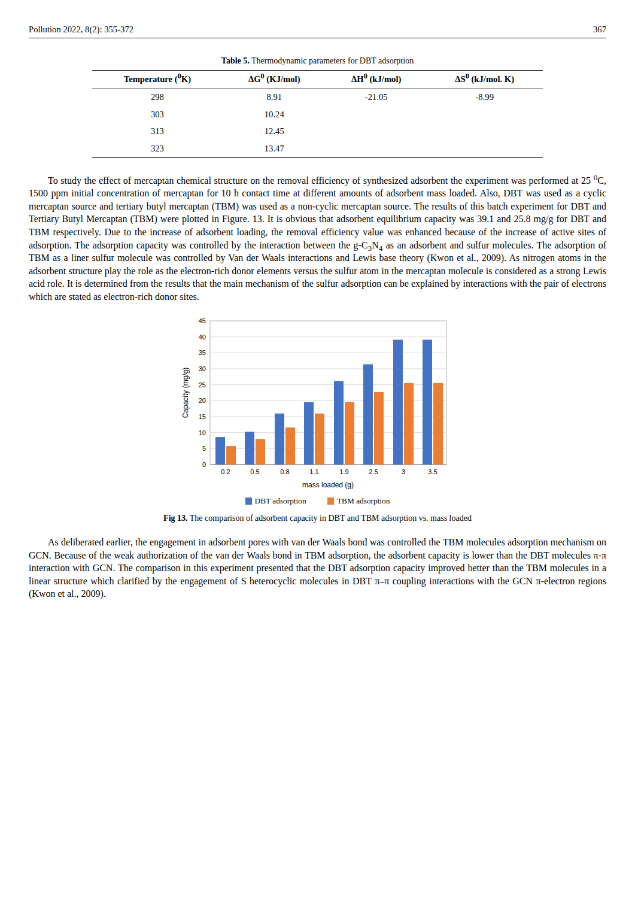Pollution 2022, 8(2): 355-372 367
Table 5. Thermodynamic parameters for DBT adsorption
| Temperature ( 0 K) | ΔG 0 (KJ/mol) | ΔH 0 (kJ/mol) | ΔS 0 (kJ/mol. K) |
| --- | --- | --- | --- |
| 298 | 8.91 | -21.05 | -8.99 |
| 303 | 10.24 | | |
| 313 | 12.45 | | |
| 323 | 13.47 | | |
To study the effect of mercaptan chemical structure on the removal efficiency of synthesized adsorbent the experiment was performed at 25 0C, 1500 ppm initial concentration of mercaptan for 10 h contact time at different amounts of adsorbent mass loaded. Also, DBT was used as a cyclic mercaptan source and tertiary butyl mercaptan (TBM) was used as a non-cyclic mercaptan source. The results of this batch experiment for DBT and Tertiary Butyl Mercaptan (TBM) were plotted in Figure. 13. It is obvious that adsorbent equilibrium capacity was 39.1 and 25.8 mg/g for DBT and TBM respectively. Due to the increase of adsorbent loading, the removal efficiency value was enhanced because of the increase of active sites of adsorption. The adsorption capacity was controlled by the interaction between the g-C3N4 as an adsorbent and sulfur molecules. The adsorption of TBM as a liner sulfur molecule was controlled by Van der Waals interactions and Lewis base theory (Kwon et al., 2009). As nitrogen atoms in the adsorbent structure play the role as the electron-rich donor elements versus the sulfur atom in the mercaptan molecule is considered as a strong Lewis acid role. It is determined from the results that the main mechanism of the sulfur adsorption can be explained by interactions with the pair of electrons which are stated as electron-rich donor sites.
45 40 35 30 25 20 15 10 5 0 Capacity (mg/g) 0.2 0.5 0.8 1.1 1.9 2.5 3 3.5 mass loaded (g)
DBT adsorption TBM adsorption
Fig 13. The comparison of adsorbent capacity in DBT and TBM adsorption vs. mass loaded
As deliberated earlier, the engagement in adsorbent pores with van der Waals bond was controlled the TBM molecules adsorption mechanism on GCN. Because of the weak authorization of the van der Waals bond in TBM adsorption, the adsorbent capacity is lower than the DBT molecules π-π interaction with GCN. The comparison in this experiment presented that the DBT adsorption capacity improved better than the TBM molecules in a linear structure which clarified by the engagement of S heterocyclic molecules in DBT π–π coupling interactions with the GCN π-electron regions (Kwon et al., 2009).